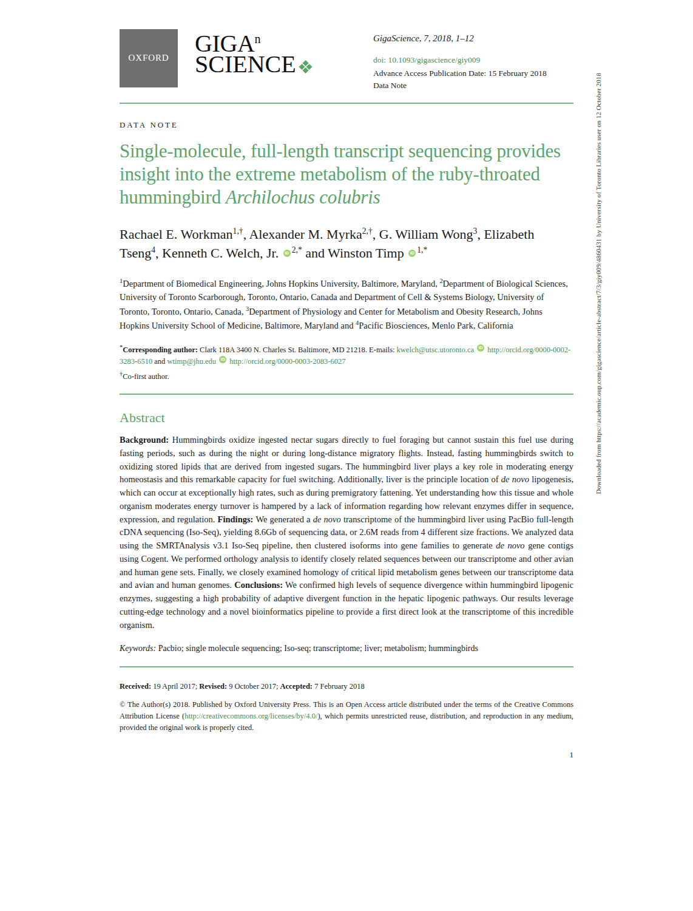Downloaded from https://academic.oup.com/gigascience/article-abstract/7/3/giy009/4860431 by University of Toronto Libraries user on 12 October 2018
Oxford
GIGAn
SCIENCE❖
GigaScience, 7, 2018, 1–12
doi: 10.1093/gigascience/giy009
Advance Access Publication Date: 15 February 2018
Data Note
DATA NOTE
Single-molecule, full-length transcript sequencing provides insight into the extreme metabolism of the ruby-throated hummingbird Archilochus colubris
Rachael E. Workman1,†, Alexander M. Myrka2,†, G. William Wong3, Elizabeth Tseng4, Kenneth C. Welch, Jr. 2,* and Winston Timp 1,*
1Department of Biomedical Engineering, Johns Hopkins University, Baltimore, Maryland, 2Department of Biological Sciences, University of Toronto Scarborough, Toronto, Ontario, Canada and Department of Cell & Systems Biology, University of Toronto, Toronto, Ontario, Canada, 3Department of Physiology and Center for Metabolism and Obesity Research, Johns Hopkins University School of Medicine, Baltimore, Maryland and 4Pacific Biosciences, Menlo Park, California
*Corresponding author: Clark 118A 3400 N. Charles St. Baltimore, MD 21218. E-mails: kwelch@utsc.utoronto.ca http://orcid.org/0000-0002-3283-6510 and wtimp@jhu.edu http://orcid.org/0000-0003-2083-6027 †Co-first author.
Abstract
Background: Hummingbirds oxidize ingested nectar sugars directly to fuel foraging but cannot sustain this fuel use during fasting periods, such as during the night or during long-distance migratory flights. Instead, fasting hummingbirds switch to oxidizing stored lipids that are derived from ingested sugars. The hummingbird liver plays a key role in moderating energy homeostasis and this remarkable capacity for fuel switching. Additionally, liver is the principle location of de novo lipogenesis, which can occur at exceptionally high rates, such as during premigratory fattening. Yet understanding how this tissue and whole organism moderates energy turnover is hampered by a lack of information regarding how relevant enzymes differ in sequence, expression, and regulation. Findings: We generated a de novo transcriptome of the hummingbird liver using PacBio full-length cDNA sequencing (Iso-Seq), yielding 8.6Gb of sequencing data, or 2.6M reads from 4 different size fractions. We analyzed data using the SMRTAnalysis v3.1 Iso-Seq pipeline, then clustered isoforms into gene families to generate de novo gene contigs using Cogent. We performed orthology analysis to identify closely related sequences between our transcriptome and other avian and human gene sets. Finally, we closely examined homology of critical lipid metabolism genes between our transcriptome data and avian and human genomes. Conclusions: We confirmed high levels of sequence divergence within hummingbird lipogenic enzymes, suggesting a high probability of adaptive divergent function in the hepatic lipogenic pathways. Our results leverage cutting-edge technology and a novel bioinformatics pipeline to provide a first direct look at the transcriptome of this incredible organism.
Keywords: Pacbio; single molecule sequencing; Iso-seq; transcriptome; liver; metabolism; hummingbirds
Received: 19 April 2017; Revised: 9 October 2017; Accepted: 7 February 2018
© The Author(s) 2018. Published by Oxford University Press. This is an Open Access article distributed under the terms of the Creative Commons Attribution License (http://creativecommons.org/licenses/by/4.0/), which permits unrestricted reuse, distribution, and reproduction in any medium, provided the original work is properly cited.
1